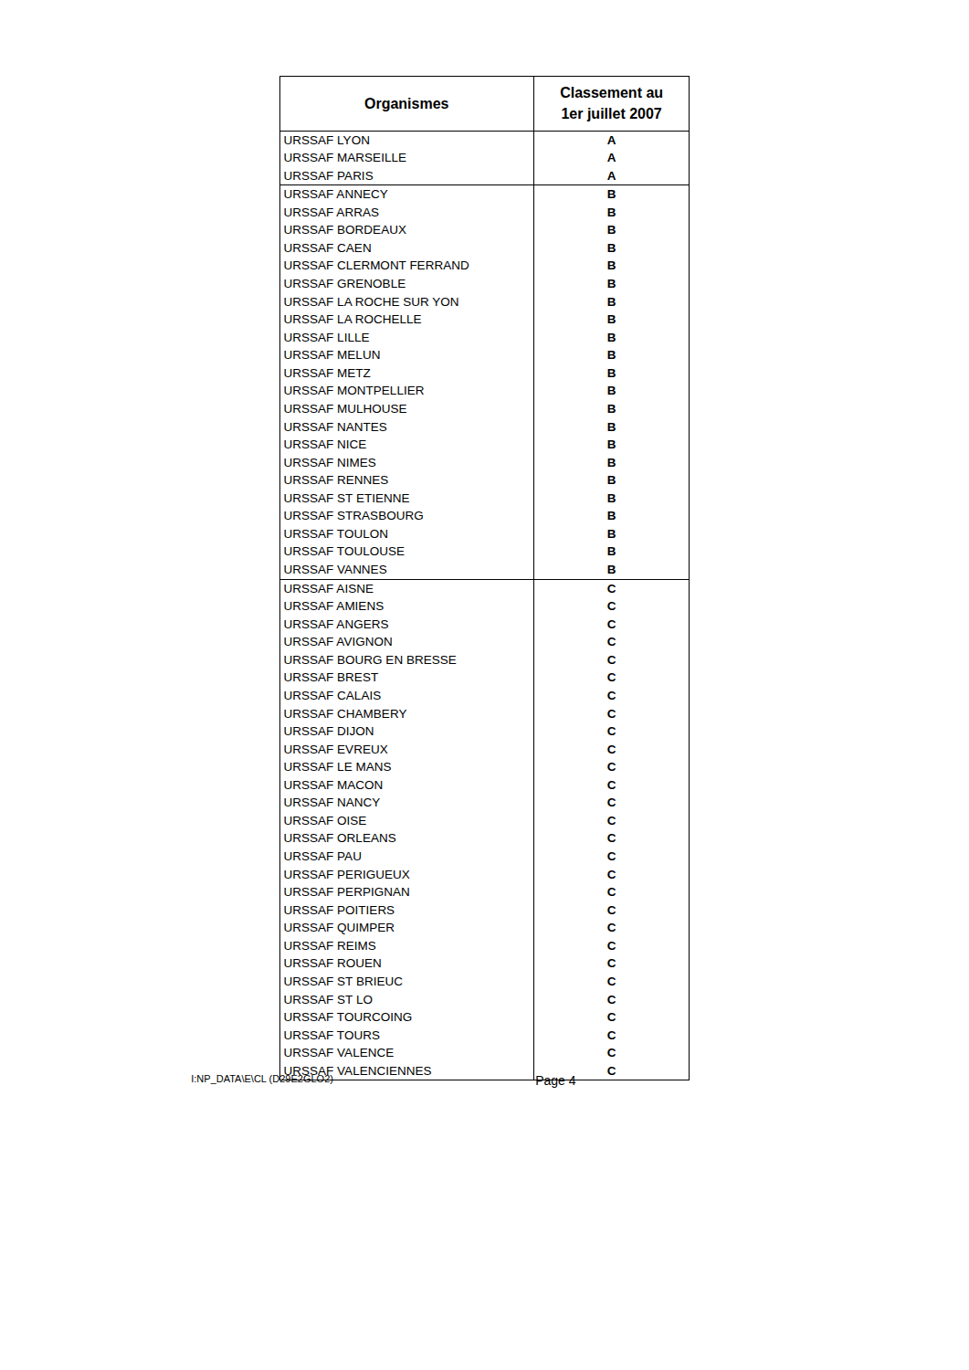| Organismes | Classement au 1er juillet 2007 |
| --- | --- |
| URSSAF LYON | A |
| URSSAF MARSEILLE | A |
| URSSAF PARIS | A |
| URSSAF ANNECY | B |
| URSSAF ARRAS | B |
| URSSAF BORDEAUX | B |
| URSSAF CAEN | B |
| URSSAF CLERMONT FERRAND | B |
| URSSAF GRENOBLE | B |
| URSSAF LA ROCHE SUR YON | B |
| URSSAF LA ROCHELLE | B |
| URSSAF LILLE | B |
| URSSAF MELUN | B |
| URSSAF METZ | B |
| URSSAF MONTPELLIER | B |
| URSSAF MULHOUSE | B |
| URSSAF NANTES | B |
| URSSAF NICE | B |
| URSSAF NIMES | B |
| URSSAF RENNES | B |
| URSSAF ST ETIENNE | B |
| URSSAF STRASBOURG | B |
| URSSAF TOULON | B |
| URSSAF TOULOUSE | B |
| URSSAF VANNES | B |
| URSSAF AISNE | C |
| URSSAF AMIENS | C |
| URSSAF ANGERS | C |
| URSSAF AVIGNON | C |
| URSSAF BOURG EN BRESSE | C |
| URSSAF BREST | C |
| URSSAF CALAIS | C |
| URSSAF CHAMBERY | C |
| URSSAF DIJON | C |
| URSSAF EVREUX | C |
| URSSAF LE MANS | C |
| URSSAF MACON | C |
| URSSAF NANCY | C |
| URSSAF OISE | C |
| URSSAF ORLEANS | C |
| URSSAF PAU | C |
| URSSAF PERIGUEUX | C |
| URSSAF PERPIGNAN | C |
| URSSAF POITIERS | C |
| URSSAF QUIMPER | C |
| URSSAF REIMS | C |
| URSSAF ROUEN | C |
| URSSAF ST BRIEUC | C |
| URSSAF ST LO | C |
| URSSAF TOURCOING | C |
| URSSAF TOURS | C |
| URSSAF VALENCE | C |
| URSSAF VALENCIENNES | C |
I:NP_DATA\E\CL (D29E2GLO2)
Page 4